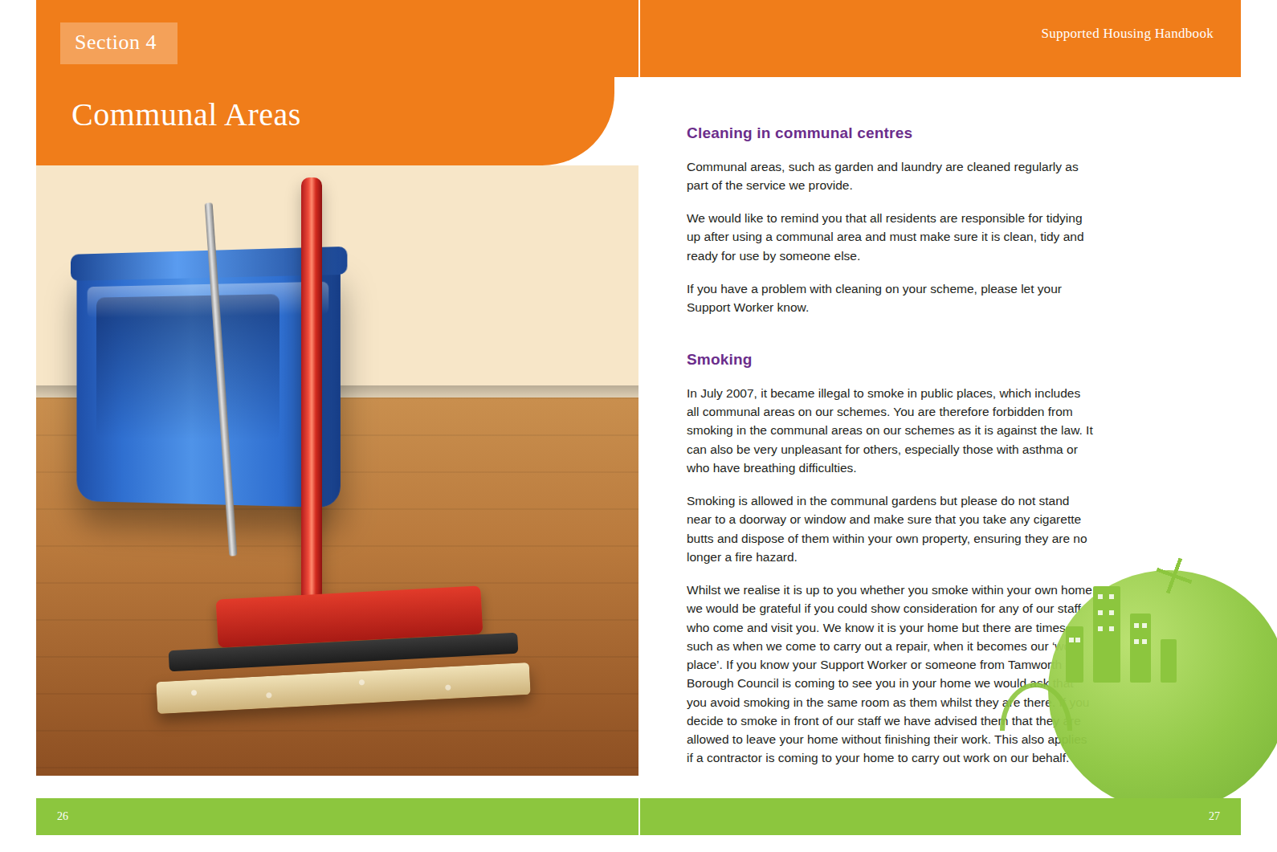Section 4
Communal Areas
Supported Housing Handbook
Cleaning in communal centres
Communal areas, such as garden and laundry are cleaned regularly as part of the service we provide.
We would like to remind you that all residents are responsible for tidying up after using a communal area and must make sure it is clean, tidy and ready for use by someone else.
If you have a problem with cleaning on your scheme, please let your Support Worker know.
Smoking
In July 2007, it became illegal to smoke in public places, which includes all communal areas on our schemes. You are therefore forbidden from smoking in the communal areas on our schemes as it is against the law. It can also be very unpleasant for others, especially those with asthma or who have breathing difficulties.
Smoking is allowed in the communal gardens but please do not stand near to a doorway or window and make sure that you take any cigarette butts and dispose of them within your own property, ensuring they are no longer a fire hazard.
Whilst we realise it is up to you whether you smoke within your own home, we would be grateful if you could show consideration for any of our staff who come and visit you. We know it is your home but there are times, such as when we come to carry out a repair, when it becomes our ‘work place’. If you know your Support Worker or someone from Tamworth Borough Council is coming to see you in your home we would ask that you avoid smoking in the same room as them whilst they are there. If you decide to smoke in front of our staff we have advised them that they are allowed to leave your home without finishing their work. This also applies if a contractor is coming to your home to carry out work on our behalf.
26
27